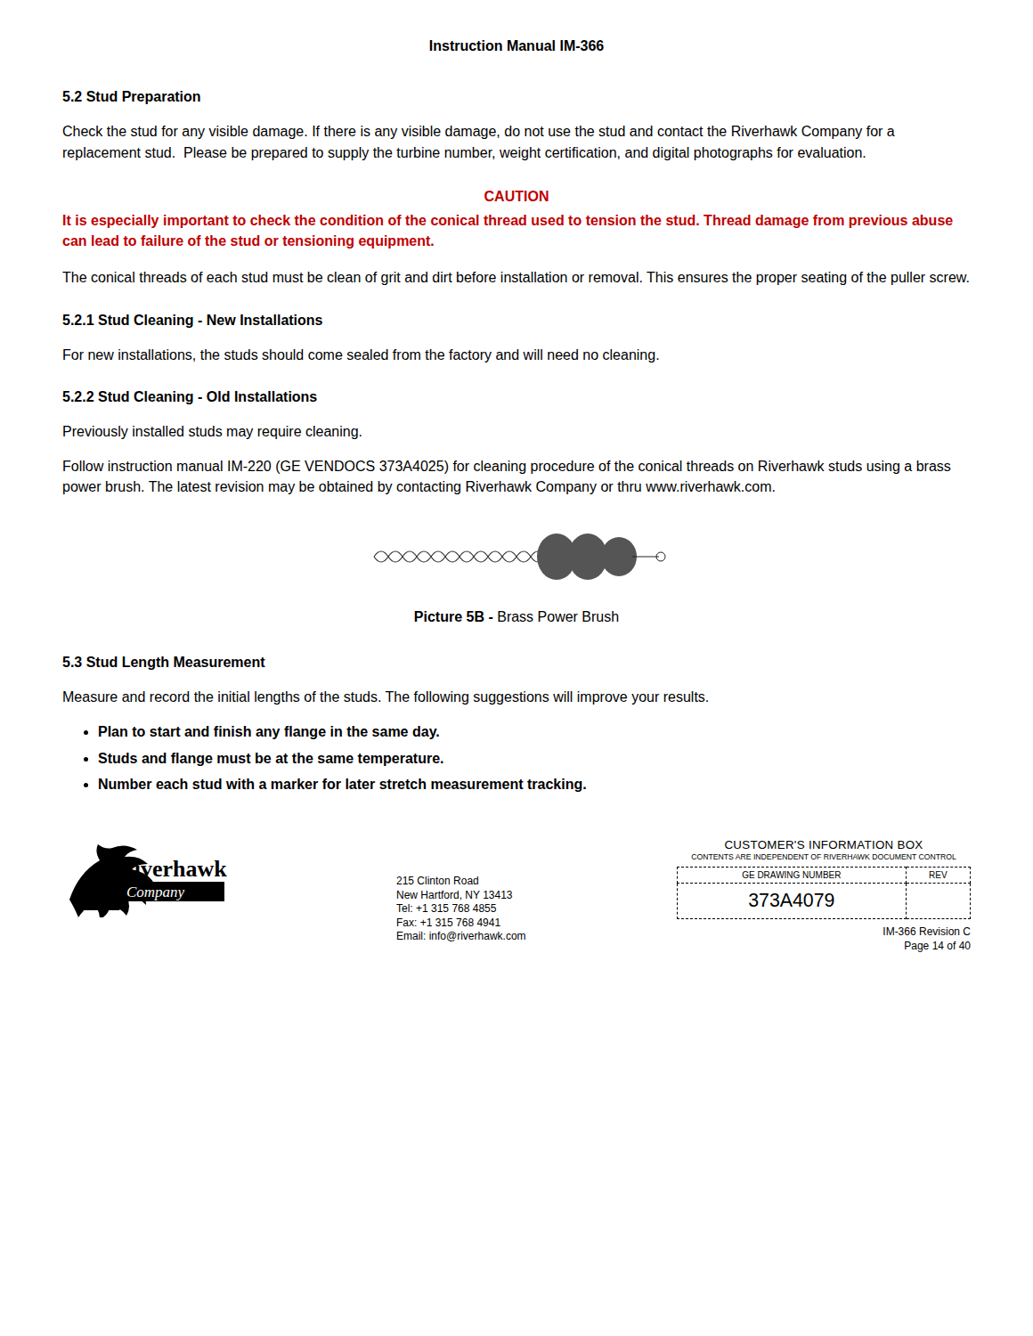Instruction Manual IM-366
5.2 Stud Preparation
Check the stud for any visible damage. If there is any visible damage, do not use the stud and contact the Riverhawk Company for a replacement stud. Please be prepared to supply the turbine number, weight certification, and digital photographs for evaluation.
CAUTION
It is especially important to check the condition of the conical thread used to tension the stud. Thread damage from previous abuse can lead to failure of the stud or tensioning equipment.
The conical threads of each stud must be clean of grit and dirt before installation or removal. This ensures the proper seating of the puller screw.
5.2.1 Stud Cleaning - New Installations
For new installations, the studs should come sealed from the factory and will need no cleaning.
5.2.2 Stud Cleaning - Old Installations
Previously installed studs may require cleaning.
Follow instruction manual IM-220 (GE VENDOCS 373A4025) for cleaning procedure of the conical threads on Riverhawk studs using a brass power brush. The latest revision may be obtained by contacting Riverhawk Company or thru www.riverhawk.com.
Picture 5B - Brass Power Brush
5.3 Stud Length Measurement
Measure and record the initial lengths of the studs. The following suggestions will improve your results.
Plan to start and finish any flange in the same day.
Studs and flange must be at the same temperature.
Number each stud with a marker for later stretch measurement tracking.
215 Clinton Road
New Hartford, NY 13413
Tel: +1 315 768 4855
Fax: +1 315 768 4941
Email: info@riverhawk.com
CUSTOMER'S INFORMATION BOX
CONTENTS ARE INDEPENDENT OF RIVERHAWK DOCUMENT CONTROL
| GE DRAWING NUMBER | REV |
| 373A4079 | |
IM-366 Revision C
Page 14 of 40